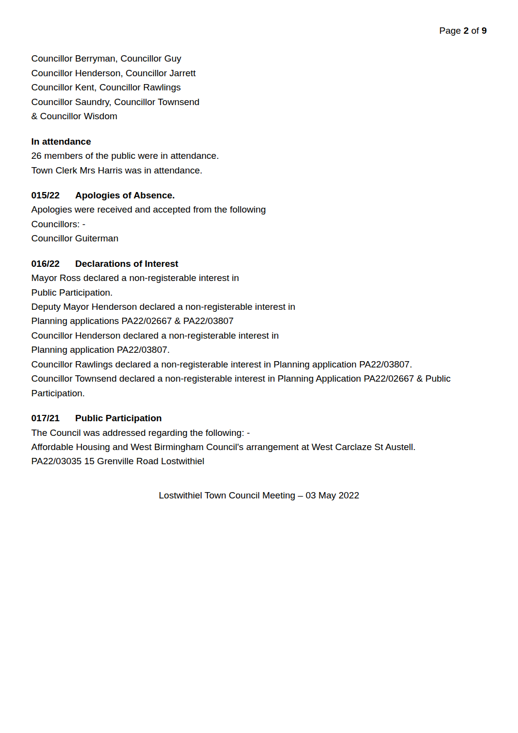Page 2 of 9
Councillor Berryman, Councillor Guy
Councillor Henderson, Councillor Jarrett
Councillor Kent, Councillor Rawlings
Councillor Saundry, Councillor Townsend
& Councillor Wisdom
In attendance
26 members of the public were in attendance.
Town Clerk Mrs Harris was in attendance.
015/22 Apologies of Absence.
Apologies were received and accepted from the following
Councillors: -
Councillor Guiterman
016/22 Declarations of Interest
Mayor Ross declared a non-registerable interest in
Public Participation.
Deputy Mayor Henderson declared a non-registerable interest in
Planning applications PA22/02667 & PA22/03807
Councillor Henderson declared a non-registerable interest in
Planning application PA22/03807.
Councillor Rawlings declared a non-registerable interest in Planning application PA22/03807.
Councillor Townsend declared a non-registerable interest in Planning Application PA22/02667 & Public Participation.
017/21 Public Participation
The Council was addressed regarding the following: -
Affordable Housing and West Birmingham Council's arrangement at West Carclaze St Austell.
PA22/03035 15 Grenville Road Lostwithiel
Lostwithiel Town Council Meeting – 03 May 2022